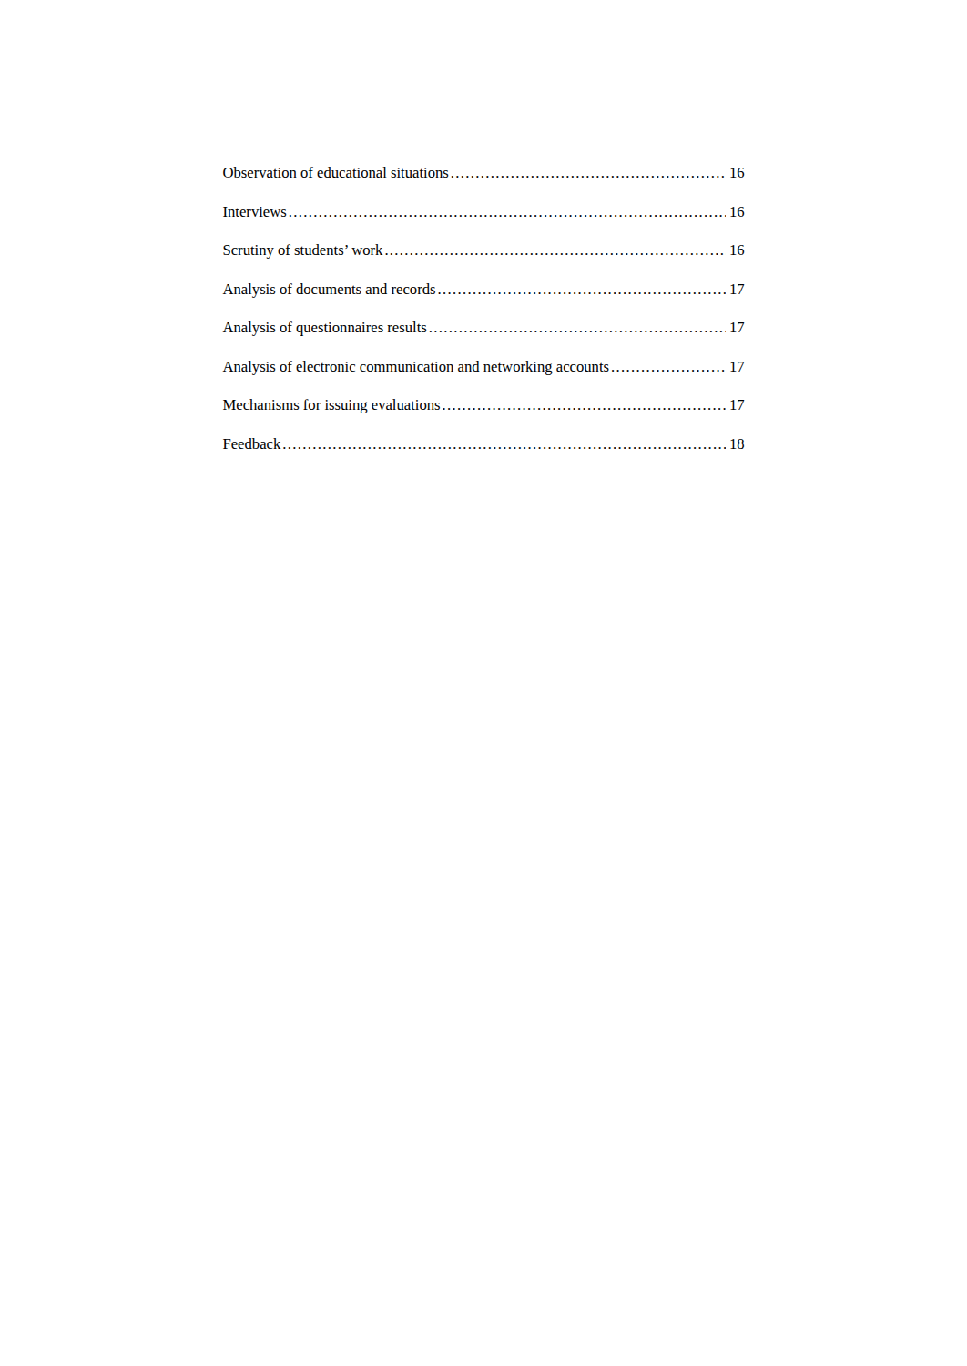Observation of educational situations ........................................................................... 16
Interviews ......................................................................................................... 16
Scrutiny of students’ work .............................................................................. 16
Analysis of documents and records ............................................................. 17
Analysis of questionnaires results .................................................................. 17
Analysis of electronic communication and networking accounts .............................. 17
Mechanisms for issuing evaluations ......................................................................................... 17
Feedback ......................................................................................................................... 18